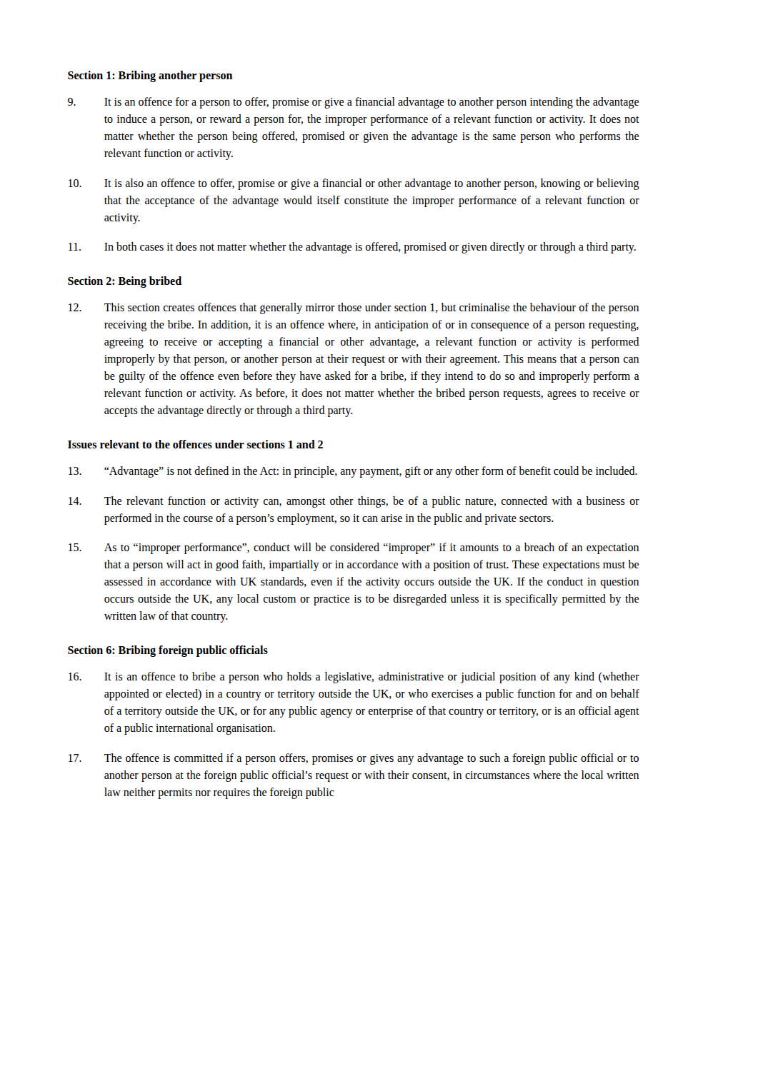Section 1: Bribing another person
9.
It is an offence for a person to offer, promise or give a financial advantage to another person intending the advantage to induce a person, or reward a person for, the improper performance of a relevant function or activity. It does not matter whether the person being offered, promised or given the advantage is the same person who performs the relevant function or activity.
10.
It is also an offence to offer, promise or give a financial or other advantage to another person, knowing or believing that the acceptance of the advantage would itself constitute the improper performance of a relevant function or activity.
11.
In both cases it does not matter whether the advantage is offered, promised or given directly or through a third party.
Section 2: Being bribed
12.
This section creates offences that generally mirror those under section 1, but criminalise the behaviour of the person receiving the bribe. In addition, it is an offence where, in anticipation of or in consequence of a person requesting, agreeing to receive or accepting a financial or other advantage, a relevant function or activity is performed improperly by that person, or another person at their request or with their agreement. This means that a person can be guilty of the offence even before they have asked for a bribe, if they intend to do so and improperly perform a relevant function or activity. As before, it does not matter whether the bribed person requests, agrees to receive or accepts the advantage directly or through a third party.
Issues relevant to the offences under sections 1 and 2
13.
“Advantage” is not defined in the Act: in principle, any payment, gift or any other form of benefit could be included.
14.
The relevant function or activity can, amongst other things, be of a public nature, connected with a business or performed in the course of a person’s employment, so it can arise in the public and private sectors.
15.
As to “improper performance”, conduct will be considered “improper” if it amounts to a breach of an expectation that a person will act in good faith, impartially or in accordance with a position of trust. These expectations must be assessed in accordance with UK standards, even if the activity occurs outside the UK. If the conduct in question occurs outside the UK, any local custom or practice is to be disregarded unless it is specifically permitted by the written law of that country.
Section 6: Bribing foreign public officials
16.
It is an offence to bribe a person who holds a legislative, administrative or judicial position of any kind (whether appointed or elected) in a country or territory outside the UK, or who exercises a public function for and on behalf of a territory outside the UK, or for any public agency or enterprise of that country or territory, or is an official agent of a public international organisation.
17.
The offence is committed if a person offers, promises or gives any advantage to such a foreign public official or to another person at the foreign public official’s request or with their consent, in circumstances where the local written law neither permits nor requires the foreign public